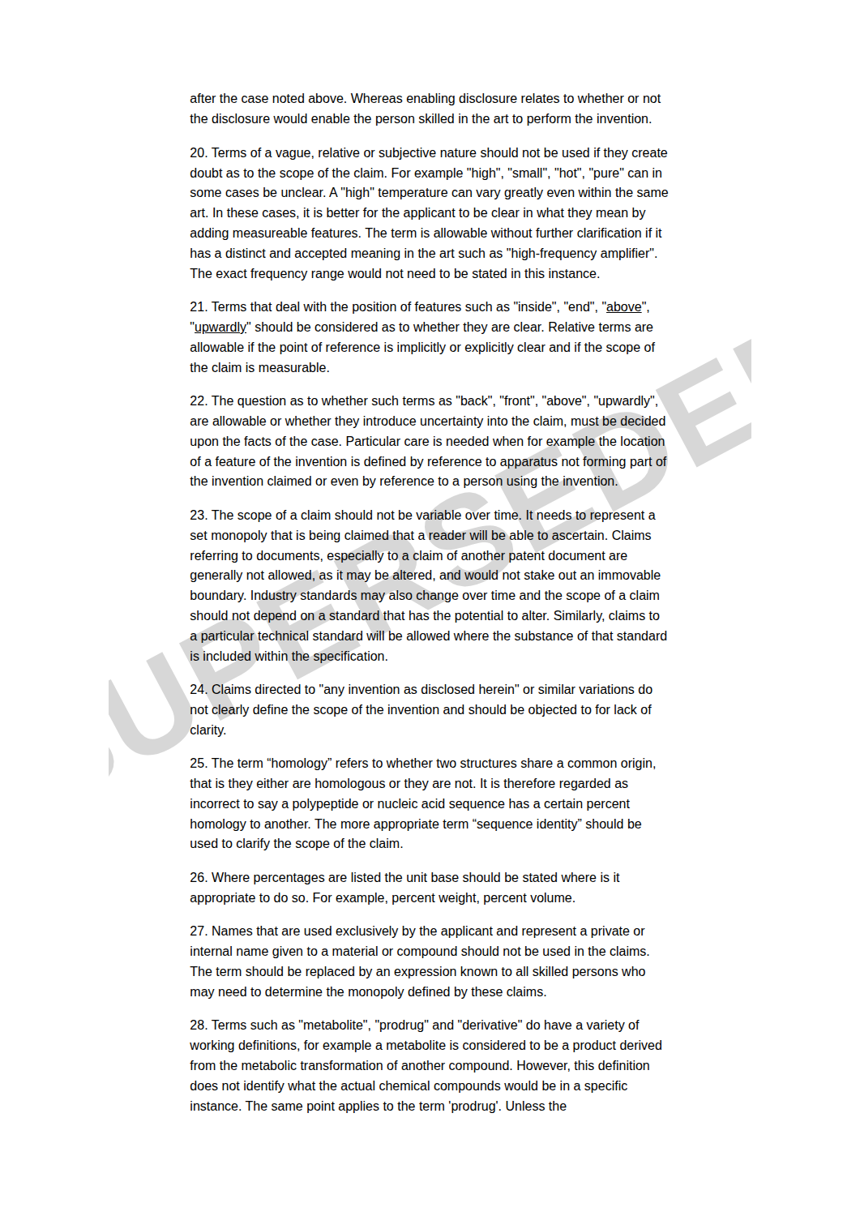SUPERSEDED
after the case noted above. Whereas enabling disclosure relates to whether or not the disclosure would enable the person skilled in the art to perform the invention.
20. Terms of a vague, relative or subjective nature should not be used if they create doubt as to the scope of the claim. For example "high", "small", "hot", "pure" can in some cases be unclear. A "high" temperature can vary greatly even within the same art. In these cases, it is better for the applicant to be clear in what they mean by adding measureable features. The term is allowable without further clarification if it has a distinct and accepted meaning in the art such as "high-frequency amplifier". The exact frequency range would not need to be stated in this instance.
21. Terms that deal with the position of features such as "inside", "end", "above", "upwardly" should be considered as to whether they are clear. Relative terms are allowable if the point of reference is implicitly or explicitly clear and if the scope of the claim is measurable.
22. The question as to whether such terms as "back", "front", "above", "upwardly", are allowable or whether they introduce uncertainty into the claim, must be decided upon the facts of the case. Particular care is needed when for example the location of a feature of the invention is defined by reference to apparatus not forming part of the invention claimed or even by reference to a person using the invention.
23. The scope of a claim should not be variable over time. It needs to represent a set monopoly that is being claimed that a reader will be able to ascertain. Claims referring to documents, especially to a claim of another patent document are generally not allowed, as it may be altered, and would not stake out an immovable boundary. Industry standards may also change over time and the scope of a claim should not depend on a standard that has the potential to alter. Similarly, claims to a particular technical standard will be allowed where the substance of that standard is included within the specification.
24. Claims directed to "any invention as disclosed herein" or similar variations do not clearly define the scope of the invention and should be objected to for lack of clarity.
25. The term “homology” refers to whether two structures share a common origin, that is they either are homologous or they are not. It is therefore regarded as incorrect to say a polypeptide or nucleic acid sequence has a certain percent homology to another. The more appropriate term “sequence identity” should be used to clarify the scope of the claim.
26. Where percentages are listed the unit base should be stated where is it appropriate to do so. For example, percent weight, percent volume.
27. Names that are used exclusively by the applicant and represent a private or internal name given to a material or compound should not be used in the claims. The term should be replaced by an expression known to all skilled persons who may need to determine the monopoly defined by these claims.
28. Terms such as "metabolite", "prodrug" and "derivative" do have a variety of working definitions, for example a metabolite is considered to be a product derived from the metabolic transformation of another compound. However, this definition does not identify what the actual chemical compounds would be in a specific instance. The same point applies to the term 'prodrug'. Unless the